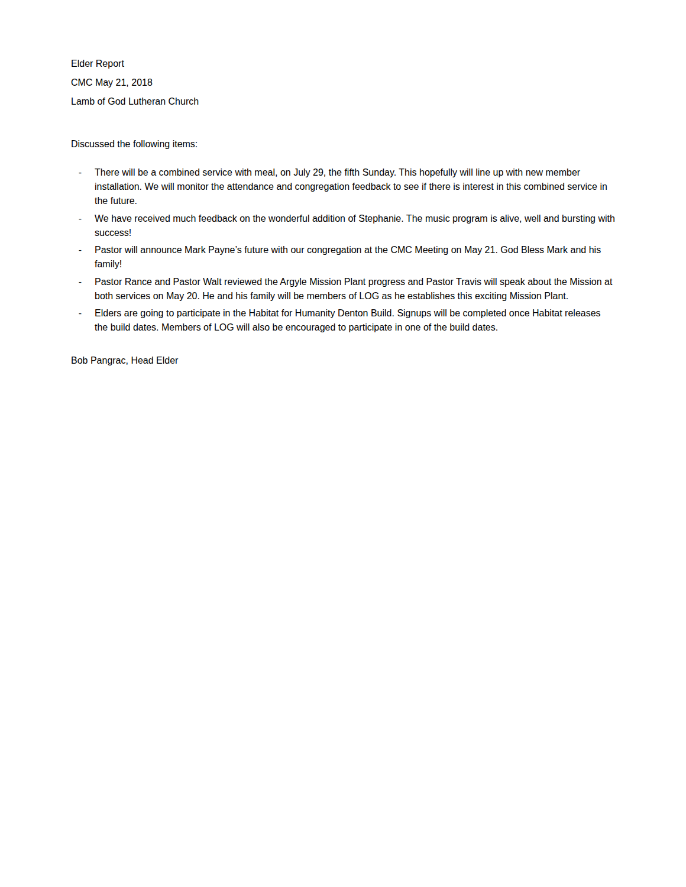Elder Report
CMC May 21, 2018
Lamb of God Lutheran Church
Discussed the following items:
There will be a combined service with meal, on July 29, the fifth Sunday. This hopefully will line up with new member installation. We will monitor the attendance and congregation feedback to see if there is interest in this combined service in the future.
We have received much feedback on the wonderful addition of Stephanie. The music program is alive, well and bursting with success!
Pastor will announce Mark Payne’s future with our congregation at the CMC Meeting on May 21. God Bless Mark and his family!
Pastor Rance and Pastor Walt reviewed the Argyle Mission Plant progress and Pastor Travis will speak about the Mission at both services on May 20. He and his family will be members of LOG as he establishes this exciting Mission Plant.
Elders are going to participate in the Habitat for Humanity Denton Build. Signups will be completed once Habitat releases the build dates. Members of LOG will also be encouraged to participate in one of the build dates.
Bob Pangrac, Head Elder